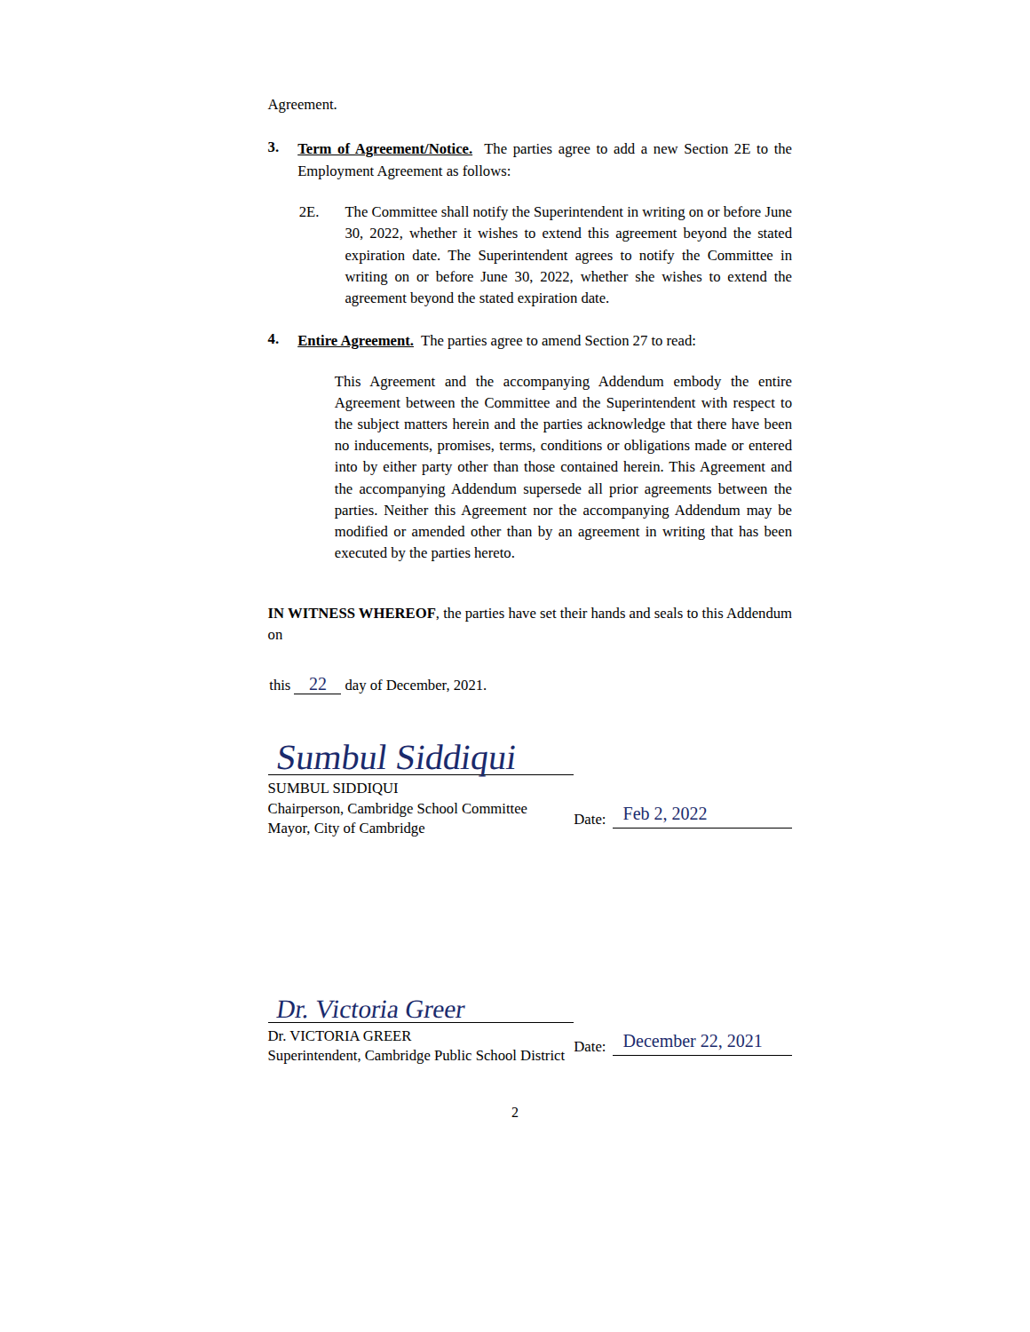Agreement.
3.
Term of Agreement/Notice. The parties agree to add a new Section 2E to the Employment Agreement as follows:
2E.
The Committee shall notify the Superintendent in writing on or before June 30, 2022, whether it wishes to extend this agreement beyond the stated expiration date. The Superintendent agrees to notify the Committee in writing on or before June 30, 2022, whether she wishes to extend the agreement beyond the stated expiration date.
4.
Entire Agreement. The parties agree to amend Section 27 to read:
This Agreement and the accompanying Addendum embody the entire Agreement between the Committee and the Superintendent with respect to the subject matters herein and the parties acknowledge that there have been no inducements, promises, terms, conditions or obligations made or entered into by either party other than those contained herein. This Agreement and the accompanying Addendum supersede all prior agreements between the parties. Neither this Agreement nor the accompanying Addendum may be modified or amended other than by an agreement in writing that has been executed by the parties hereto.
IN WITNESS WHEREOF, the parties have set their hands and seals to this Addendum on
this 22 day of December, 2021.
Sumbul Siddiqui
SUMBUL SIDDIQUI
Chairperson, Cambridge School Committee
Mayor, City of Cambridge
Date:Feb 2, 2022
Dr. Victoria Greer
Dr. VICTORIA GREER
Superintendent, Cambridge Public School District
Date:December 22, 2021
2